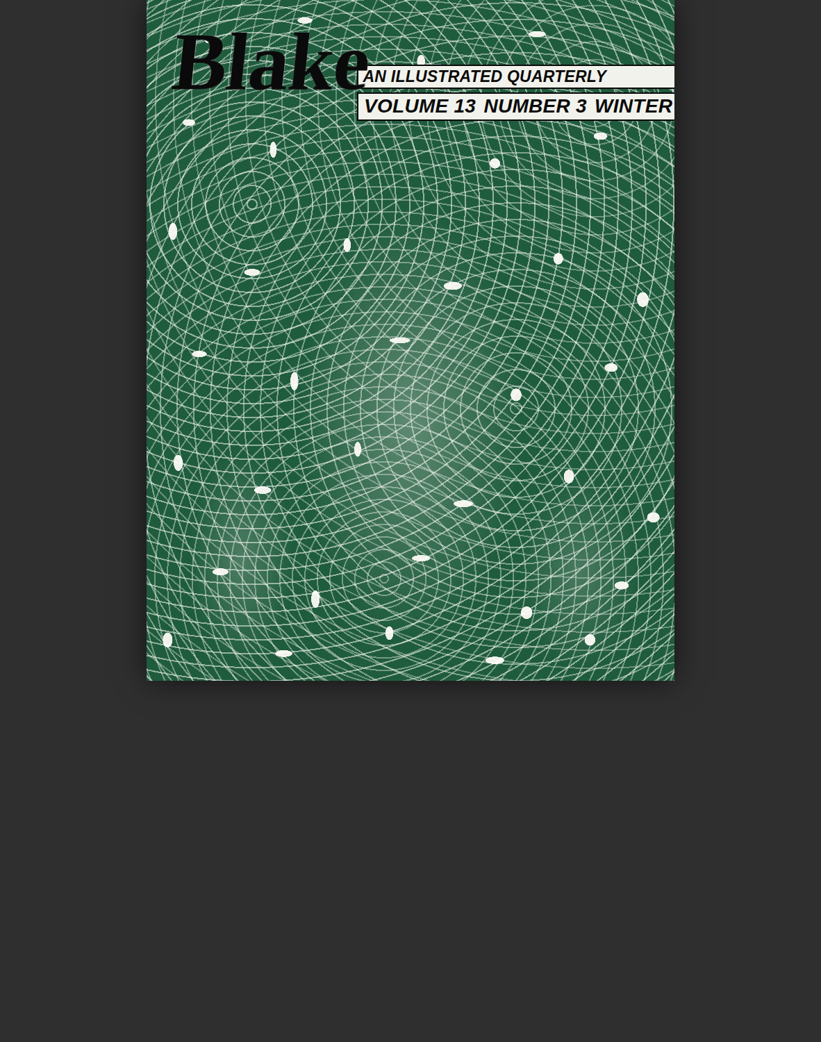Blake
An Illustrated Quarterly 51
Volume 13 Number 3 Winter 79-80